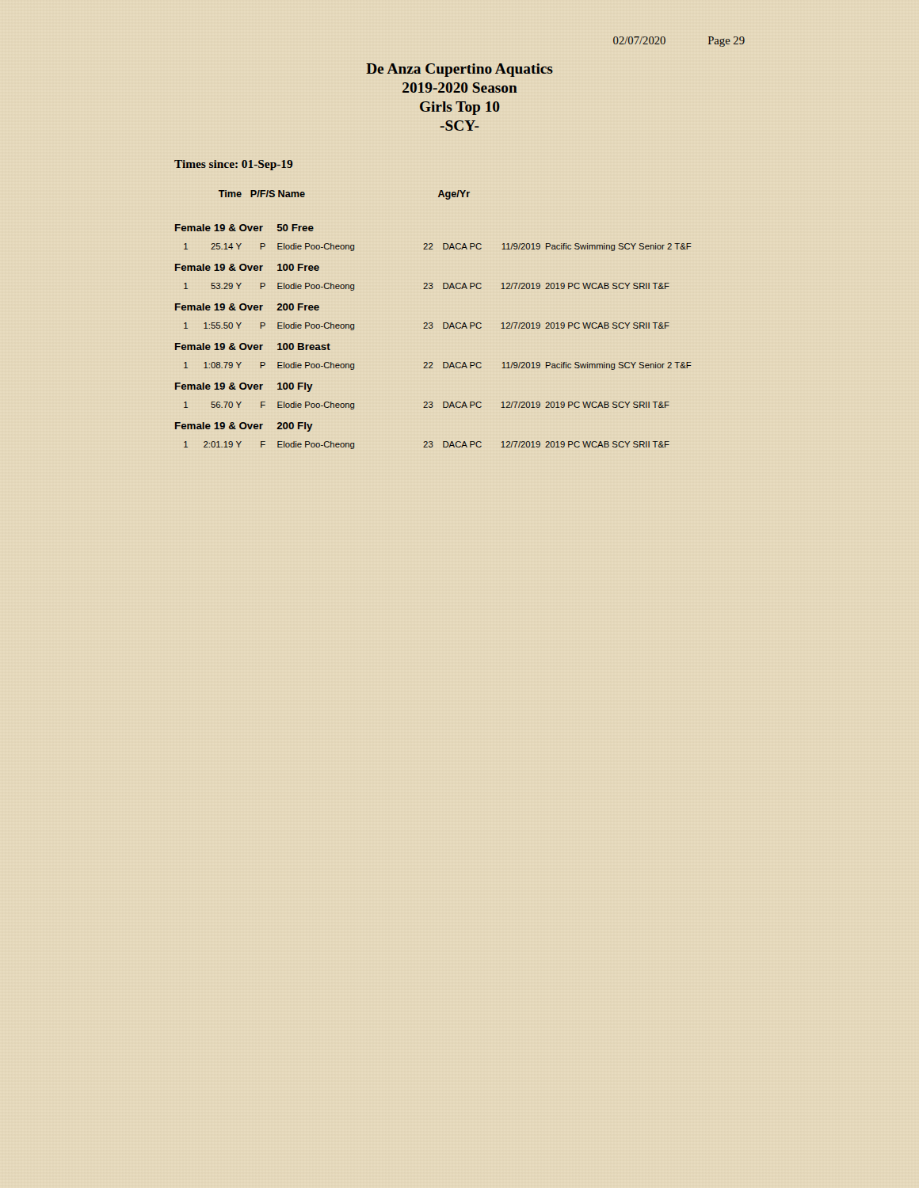02/07/2020 Page 29
De Anza Cupertino Aquatics
2019-2020 Season
Girls Top 10
-SCY-
Times since: 01-Sep-19
| | Time | P/F/S | Name | Age/Yr | | |
| --- | --- | --- | --- | --- | --- | --- |
| Female 19 & Over 50 Free |
| 1 | 25.14 Y | P | Elodie Poo-Cheong | 22 | DACA PC | 11/9/2019 | Pacific Swimming SCY Senior 2 T&F |
| Female 19 & Over 100 Free |
| 1 | 53.29 Y | P | Elodie Poo-Cheong | 23 | DACA PC | 12/7/2019 | 2019 PC WCAB SCY SRII T&F |
| Female 19 & Over 200 Free |
| 1 | 1:55.50 Y | P | Elodie Poo-Cheong | 23 | DACA PC | 12/7/2019 | 2019 PC WCAB SCY SRII T&F |
| Female 19 & Over 100 Breast |
| 1 | 1:08.79 Y | P | Elodie Poo-Cheong | 22 | DACA PC | 11/9/2019 | Pacific Swimming SCY Senior 2 T&F |
| Female 19 & Over 100 Fly |
| 1 | 56.70 Y | F | Elodie Poo-Cheong | 23 | DACA PC | 12/7/2019 | 2019 PC WCAB SCY SRII T&F |
| Female 19 & Over 200 Fly |
| 1 | 2:01.19 Y | F | Elodie Poo-Cheong | 23 | DACA PC | 12/7/2019 | 2019 PC WCAB SCY SRII T&F |